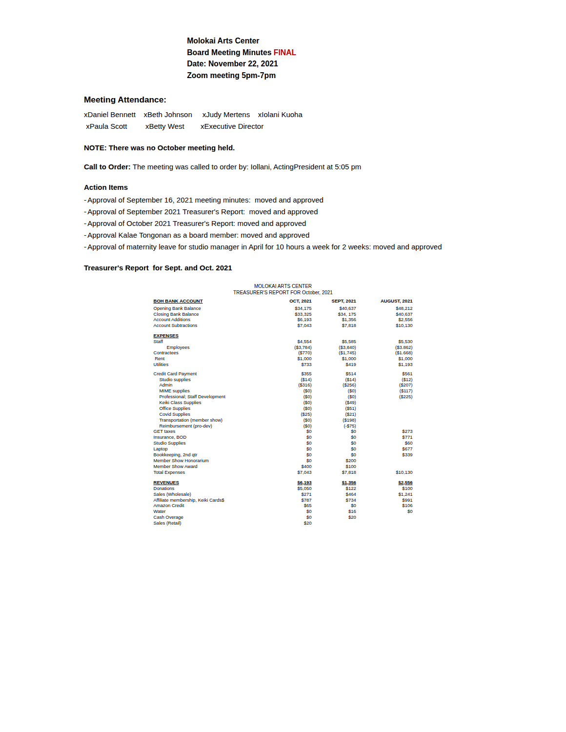Molokai Arts Center
Board Meeting Minutes FINAL
Date: November 22, 2021
Zoom meeting 5pm-7pm
Meeting Attendance:
xDaniel Bennett xBeth Johnson xJudy Mertens xIolani Kuoha
xPaula Scott xBetty West xExecutive Director
NOTE: There was no October meeting held.
Call to Order: The meeting was called to order by: Iollani, ActingPresident at 5:05 pm
Action Items
Approval of September 16, 2021 meeting minutes: moved and approved
Approval of September 2021 Treasurer's Report: moved and approved
Approval of October 2021 Treasurer's Report: moved and approved
Approval Kalae Tongonan as a board member: moved and approved
Approval of maternity leave for studio manager in April for 10 hours a week for 2 weeks: moved and approved
Treasurer's Report for Sept. and Oct. 2021
MOLOKAI ARTS CENTER TREASURER'S REPORT FOR October, 2021
| BOH BANK ACCOUNT | OCT, 2021 | SEPT, 2021 | AUGUST, 2021 |
| --- | --- | --- | --- |
| Opening Bank Balance | $34,175 | $40,637 | $48,212 |
| Closing Bank Balance | $33,325 | $34, 175 | $40,637 |
| Account Additions | $6,193 | $1,356 | $2,556 |
| Account Subtractions | $7,043 | $7,818 | $10,130 |
| EXPENSES | | | |
| Staff | $4,554 | $5,585 | $5,530 |
| Employees | ($3,784) | ($3,840) | ($3.862) |
| Contractees | ($770) | ($1,745) | ($1.668) |
| Rent | $1,000 | $1,000 | $1,000 |
| Utilities | $733 | $419 | $1,193 |
| Credit Card Payment | $355 | $514 | $561 |
| Studio supplies | ($14) | ($14) | ($12) |
| Admin | ($316) | ($256) | ($207) |
| MIME supplies | ($0) | ($0) | ($117) |
| Professional; Staff Development | ($0) | ($0) | ($225) |
| Keiki Class Supplies | ($0) | ($49) | |
| Office Supplies | ($0) | ($51) | |
| Covid Supplies | ($25) | ($21) | |
| Transportation (member show) | ($0) | ($198) | |
| Reimbursement (pro-dev) | ($0) | (-$75) | |
| GET taxes | $0 | $0 | $273 |
| Insurance, BOD | $0 | $0 | $771 |
| Studio Supplies | $0 | $0 | $60 |
| Laptop | $0 | $0 | $677 |
| Bookkeeping, 2nd qtr | $0 | $0 | $339 |
| Member Show Honorarium | $0 | $200 | |
| Member Show Award | $400 | $100 | |
| Total Expenses | $7,043 | $7,818 | $10,130 |
| REVENUES | $6,193 | $1,356 | $2,556 |
| Donations | $5,050 | $122 | $100 |
| Sales (Wholesale) | $271 | $464 | $1,241 |
| Affiliate membership, Keiki Cards$ | $787 | $734 | $991 |
| Amazon Credit | $65 | $0 | $106 |
| Water | $0 | $16 | $0 |
| Cash Overage | $0 | $20 | |
| Sales (Retail) | $20 | | |